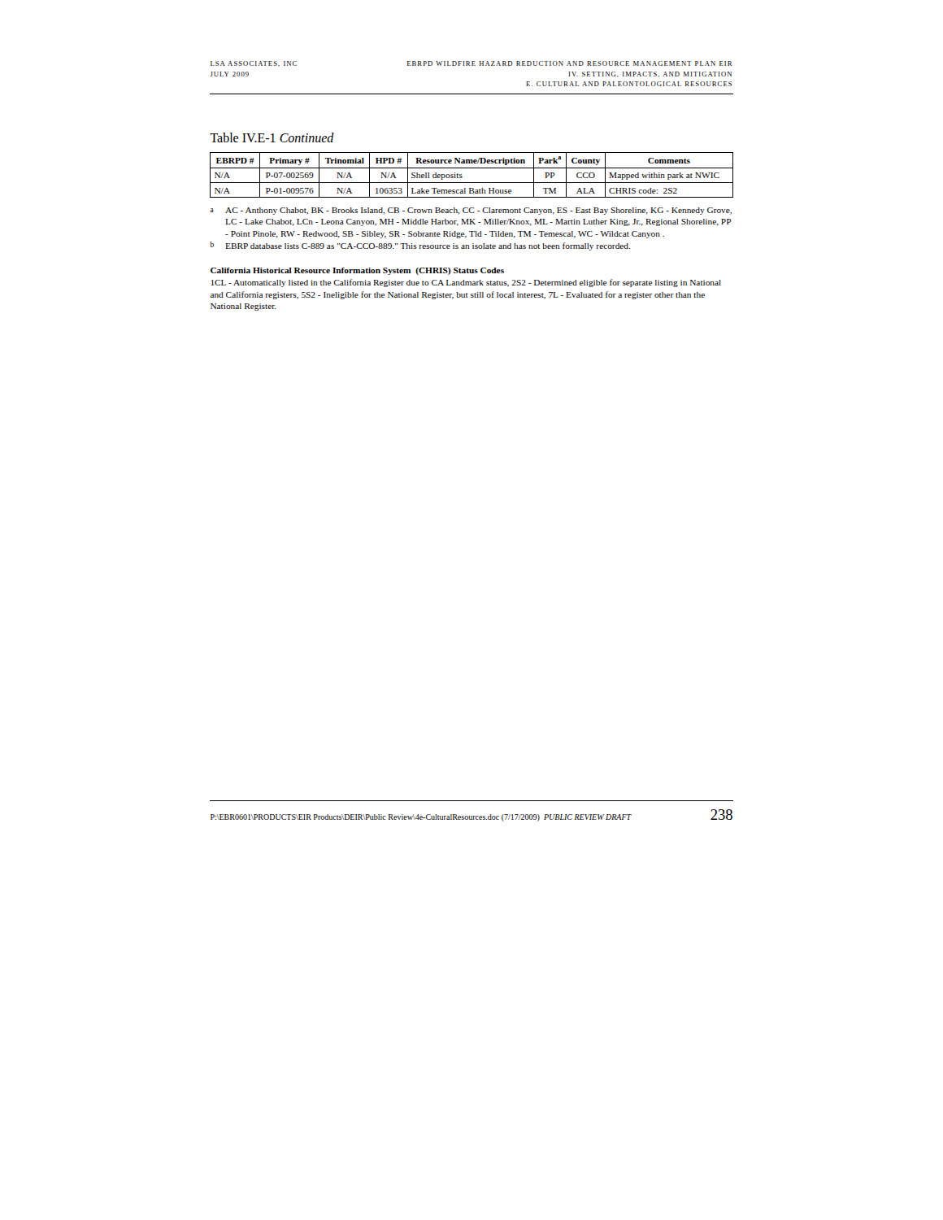LSA ASSOCIATES, INC
JULY 2009
EBRPD WILDFIRE HAZARD REDUCTION AND RESOURCE MANAGEMENT PLAN EIR
IV. SETTING, IMPACTS, AND MITIGATION
E. CULTURAL AND PALEONTOLOGICAL RESOURCES
Table IV.E-1 Continued
| EBRPD # | Primary # | Trinomial | HPD # | Resource Name/Description | Park a | County | Comments |
| --- | --- | --- | --- | --- | --- | --- | --- |
| N/A | P-07-002569 | N/A | N/A | Shell deposits | PP | CCO | Mapped within park at NWIC |
| N/A | P-01-009576 | N/A | 106353 | Lake Temescal Bath House | TM | ALA | CHRIS code: 2S2 |
a
AC - Anthony Chabot, BK - Brooks Island, CB - Crown Beach, CC - Claremont Canyon, ES - East Bay Shoreline, KG - Kennedy Grove, LC - Lake Chabot, LCn - Leona Canyon, MH - Middle Harbor, MK - Miller/Knox, ML - Martin Luther King, Jr., Regional Shoreline, PP - Point Pinole, RW - Redwood, SB - Sibley, SR - Sobrante Ridge, Tld - Tilden, TM - Temescal, WC - Wildcat Canyon .
b
EBRP database lists C-889 as "CA-CCO-889." This resource is an isolate and has not been formally recorded.
California Historical Resource Information System (CHRIS) Status Codes
1CL - Automatically listed in the California Register due to CA Landmark status, 2S2 - Determined eligible for separate listing in National and California registers, 5S2 - Ineligible for the National Register, but still of local interest, 7L - Evaluated for a register other than the National Register.
P:\EBR0601\PRODUCTS\EIR Products\DEIR\Public Review\4e-CulturalResources.doc (7/17/2009) PUBLIC REVIEW DRAFT
238